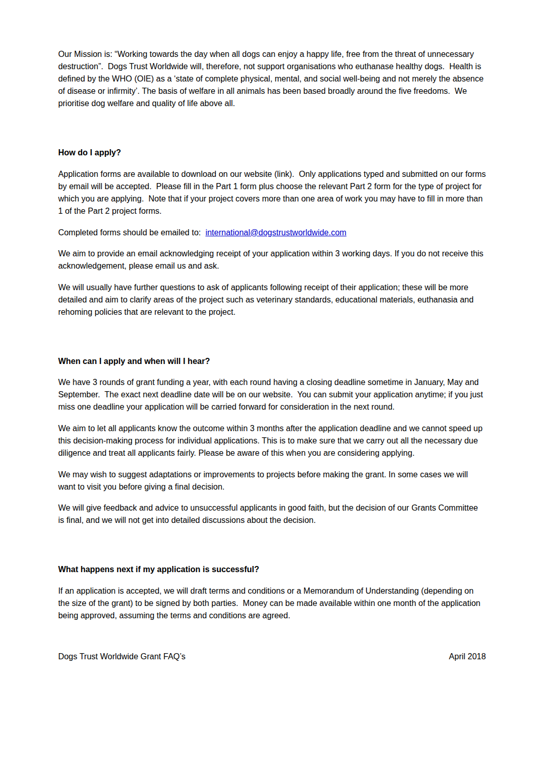Our Mission is: “Working towards the day when all dogs can enjoy a happy life, free from the threat of unnecessary destruction”. Dogs Trust Worldwide will, therefore, not support organisations who euthanase healthy dogs. Health is defined by the WHO (OIE) as a ‘state of complete physical, mental, and social well-being and not merely the absence of disease or infirmity’. The basis of welfare in all animals has been based broadly around the five freedoms. We prioritise dog welfare and quality of life above all.
How do I apply?
Application forms are available to download on our website (link). Only applications typed and submitted on our forms by email will be accepted. Please fill in the Part 1 form plus choose the relevant Part 2 form for the type of project for which you are applying. Note that if your project covers more than one area of work you may have to fill in more than 1 of the Part 2 project forms.
Completed forms should be emailed to: international@dogstrustworldwide.com
We aim to provide an email acknowledging receipt of your application within 3 working days. If you do not receive this acknowledgement, please email us and ask.
We will usually have further questions to ask of applicants following receipt of their application; these will be more detailed and aim to clarify areas of the project such as veterinary standards, educational materials, euthanasia and rehoming policies that are relevant to the project.
When can I apply and when will I hear?
We have 3 rounds of grant funding a year, with each round having a closing deadline sometime in January, May and September. The exact next deadline date will be on our website. You can submit your application anytime; if you just miss one deadline your application will be carried forward for consideration in the next round.
We aim to let all applicants know the outcome within 3 months after the application deadline and we cannot speed up this decision-making process for individual applications. This is to make sure that we carry out all the necessary due diligence and treat all applicants fairly. Please be aware of this when you are considering applying.
We may wish to suggest adaptations or improvements to projects before making the grant. In some cases we will want to visit you before giving a final decision.
We will give feedback and advice to unsuccessful applicants in good faith, but the decision of our Grants Committee is final, and we will not get into detailed discussions about the decision.
What happens next if my application is successful?
If an application is accepted, we will draft terms and conditions or a Memorandum of Understanding (depending on the size of the grant) to be signed by both parties. Money can be made available within one month of the application being approved, assuming the terms and conditions are agreed.
Dogs Trust Worldwide Grant FAQ’s April 2018